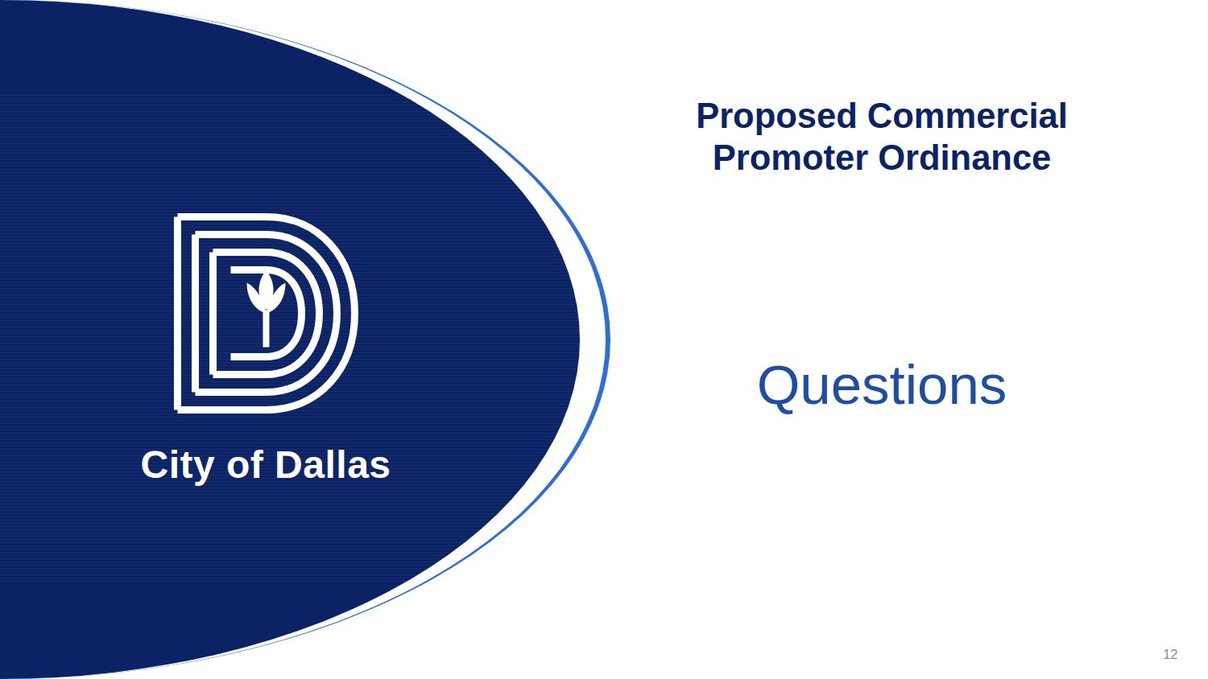City of Dallas
Proposed Commercial
Promoter Ordinance
Questions
12